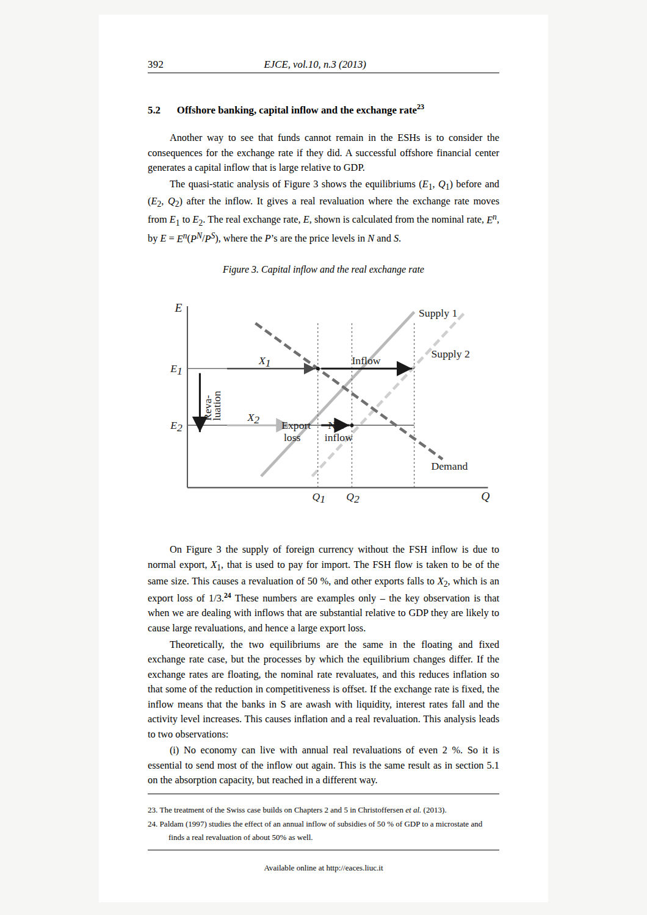392 EJCE, vol.10, n.3 (2013)
5.2 Offshore banking, capital inflow and the exchange rate23
Another way to see that funds cannot remain in the ESHs is to consider the consequences for the exchange rate if they did. A successful offshore financial center generates a capital inflow that is large relative to GDP.
The quasi-static analysis of Figure 3 shows the equilibriums (E1, Q1) before and (E2, Q2) after the inflow. It gives a real revaluation where the exchange rate moves from E1 to E2. The real exchange rate, E, shown is calculated from the nominal rate, En, by E = En(PN/PS), where the P’s are the price levels in N and S.
Figure 3. Capital inflow and the real exchange rate
E Q Supply 1 Supply 2 Demand E1 E2 Reva- luation X1 Inflow X2 Export loss Net inflow Q1 Q2
On Figure 3 the supply of foreign currency without the FSH inflow is due to normal export, X1, that is used to pay for import. The FSH flow is taken to be of the same size. This causes a revaluation of 50 %, and other exports falls to X2, which is an export loss of 1/3.24 These numbers are examples only – the key observation is that when we are dealing with inflows that are substantial relative to GDP they are likely to cause large revaluations, and hence a large export loss.
Theoretically, the two equilibriums are the same in the floating and fixed exchange rate case, but the processes by which the equilibrium changes differ. If the exchange rates are floating, the nominal rate revaluates, and this reduces inflation so that some of the reduction in competitiveness is offset. If the exchange rate is fixed, the inflow means that the banks in S are awash with liquidity, interest rates fall and the activity level increases. This causes inflation and a real revaluation. This analysis leads to two observations:
(i) No economy can live with annual real revaluations of even 2 %. So it is essential to send most of the inflow out again. This is the same result as in section 5.1 on the absorption capacity, but reached in a different way.
23. The treatment of the Swiss case builds on Chapters 2 and 5 in Christoffersen et al. (2013).
24. Paldam (1997) studies the effect of an annual inflow of subsidies of 50 % of GDP to a microstate and
finds a real revaluation of about 50% as well.
Available online at http://eaces.liuc.it